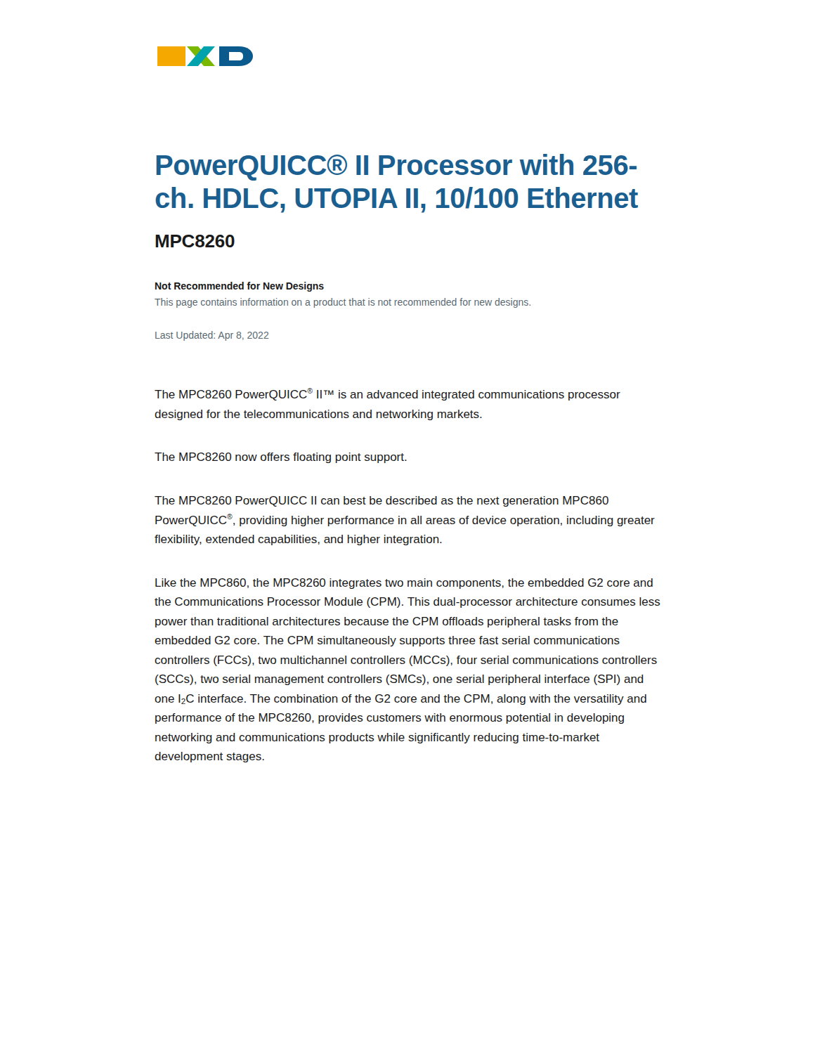PowerQUICC® II Processor with 256-ch. HDLC, UTOPIA II, 10/100 Ethernet
MPC8260
Not Recommended for New Designs
This page contains information on a product that is not recommended for new designs.
Last Updated: Apr 8, 2022
The MPC8260 PowerQUICC® II™ is an advanced integrated communications processor designed for the telecommunications and networking markets.
The MPC8260 now offers floating point support.
The MPC8260 PowerQUICC II can best be described as the next generation MPC860 PowerQUICC®, providing higher performance in all areas of device operation, including greater flexibility, extended capabilities, and higher integration.
Like the MPC860, the MPC8260 integrates two main components, the embedded G2 core and the Communications Processor Module (CPM). This dual-processor architecture consumes less power than traditional architectures because the CPM offloads peripheral tasks from the embedded G2 core. The CPM simultaneously supports three fast serial communications controllers (FCCs), two multichannel controllers (MCCs), four serial communications controllers (SCCs), two serial management controllers (SMCs), one serial peripheral interface (SPI) and one I2C interface. The combination of the G2 core and the CPM, along with the versatility and performance of the MPC8260, provides customers with enormous potential in developing networking and communications products while significantly reducing time-to-market development stages.